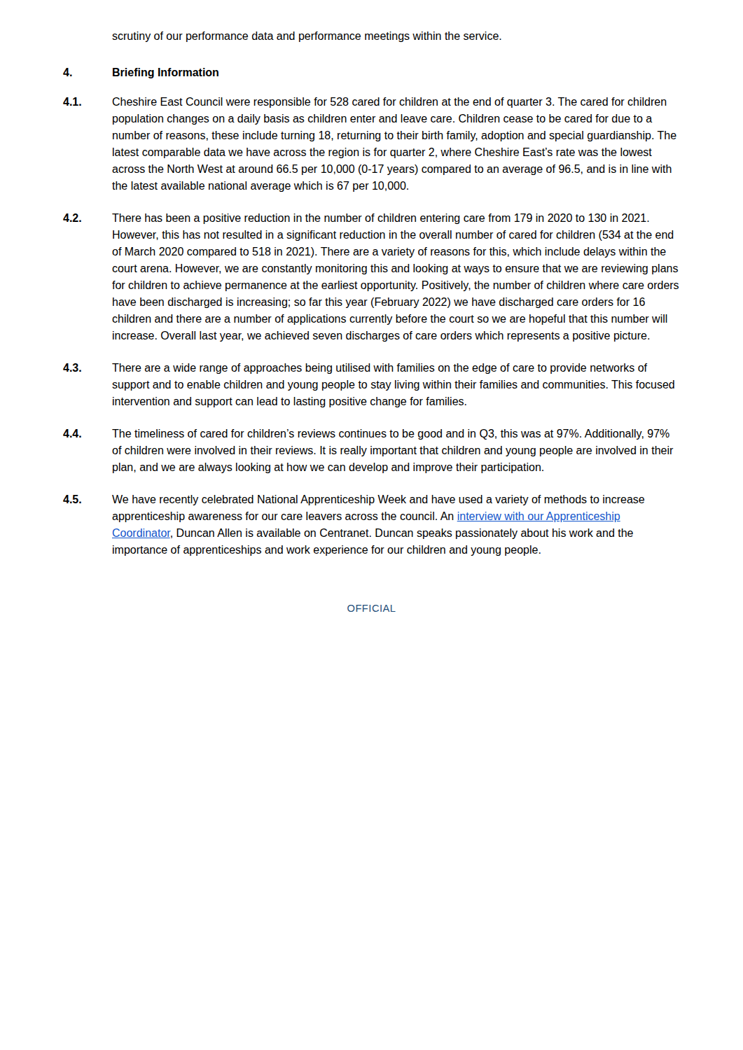scrutiny of our performance data and performance meetings within the service.
4. Briefing Information
4.1.
Cheshire East Council were responsible for 528 cared for children at the end of quarter 3. The cared for children population changes on a daily basis as children enter and leave care. Children cease to be cared for due to a number of reasons, these include turning 18, returning to their birth family, adoption and special guardianship. The latest comparable data we have across the region is for quarter 2, where Cheshire East’s rate was the lowest across the North West at around 66.5 per 10,000 (0-17 years) compared to an average of 96.5, and is in line with the latest available national average which is 67 per 10,000.
4.2.
There has been a positive reduction in the number of children entering care from 179 in 2020 to 130 in 2021. However, this has not resulted in a significant reduction in the overall number of cared for children (534 at the end of March 2020 compared to 518 in 2021). There are a variety of reasons for this, which include delays within the court arena. However, we are constantly monitoring this and looking at ways to ensure that we are reviewing plans for children to achieve permanence at the earliest opportunity. Positively, the number of children where care orders have been discharged is increasing; so far this year (February 2022) we have discharged care orders for 16 children and there are a number of applications currently before the court so we are hopeful that this number will increase. Overall last year, we achieved seven discharges of care orders which represents a positive picture.
4.3.
There are a wide range of approaches being utilised with families on the edge of care to provide networks of support and to enable children and young people to stay living within their families and communities. This focused intervention and support can lead to lasting positive change for families.
4.4.
The timeliness of cared for children’s reviews continues to be good and in Q3, this was at 97%. Additionally, 97% of children were involved in their reviews. It is really important that children and young people are involved in their plan, and we are always looking at how we can develop and improve their participation.
4.5.
We have recently celebrated National Apprenticeship Week and have used a variety of methods to increase apprenticeship awareness for our care leavers across the council. An interview with our Apprenticeship Coordinator, Duncan Allen is available on Centranet. Duncan speaks passionately about his work and the importance of apprenticeships and work experience for our children and young people.
OFFICIAL